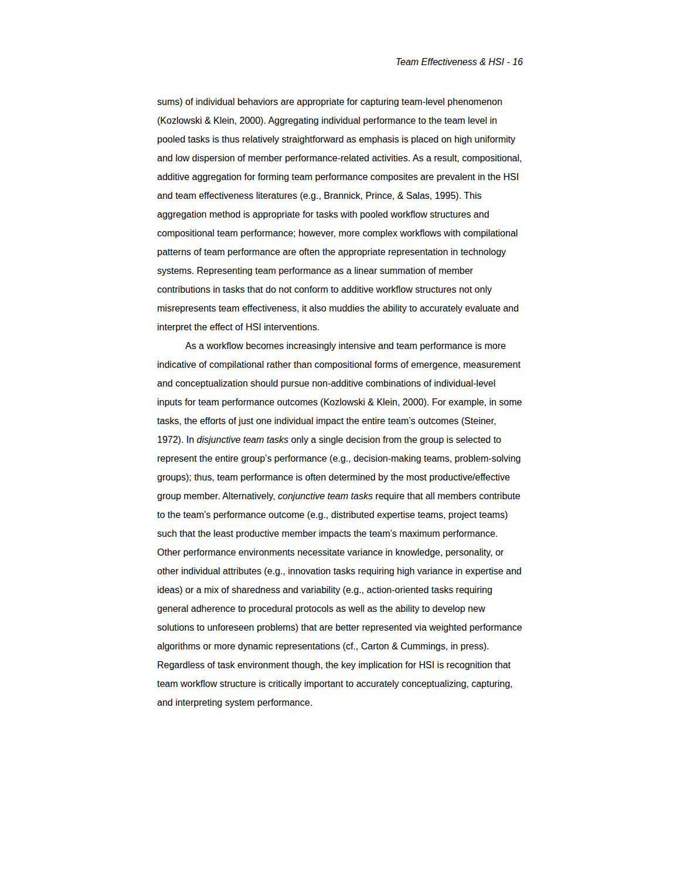Team Effectiveness & HSI - 16
sums) of individual behaviors are appropriate for capturing team-level phenomenon (Kozlowski & Klein, 2000). Aggregating individual performance to the team level in pooled tasks is thus relatively straightforward as emphasis is placed on high uniformity and low dispersion of member performance-related activities. As a result, compositional, additive aggregation for forming team performance composites are prevalent in the HSI and team effectiveness literatures (e.g., Brannick, Prince, & Salas, 1995). This aggregation method is appropriate for tasks with pooled workflow structures and compositional team performance; however, more complex workflows with compilational patterns of team performance are often the appropriate representation in technology systems. Representing team performance as a linear summation of member contributions in tasks that do not conform to additive workflow structures not only misrepresents team effectiveness, it also muddies the ability to accurately evaluate and interpret the effect of HSI interventions.
As a workflow becomes increasingly intensive and team performance is more indicative of compilational rather than compositional forms of emergence, measurement and conceptualization should pursue non-additive combinations of individual-level inputs for team performance outcomes (Kozlowski & Klein, 2000). For example, in some tasks, the efforts of just one individual impact the entire team’s outcomes (Steiner, 1972). In disjunctive team tasks only a single decision from the group is selected to represent the entire group’s performance (e.g., decision-making teams, problem-solving groups); thus, team performance is often determined by the most productive/effective group member. Alternatively, conjunctive team tasks require that all members contribute to the team’s performance outcome (e.g., distributed expertise teams, project teams) such that the least productive member impacts the team’s maximum performance. Other performance environments necessitate variance in knowledge, personality, or other individual attributes (e.g., innovation tasks requiring high variance in expertise and ideas) or a mix of sharedness and variability (e.g., action-oriented tasks requiring general adherence to procedural protocols as well as the ability to develop new solutions to unforeseen problems) that are better represented via weighted performance algorithms or more dynamic representations (cf., Carton & Cummings, in press). Regardless of task environment though, the key implication for HSI is recognition that team workflow structure is critically important to accurately conceptualizing, capturing, and interpreting system performance.